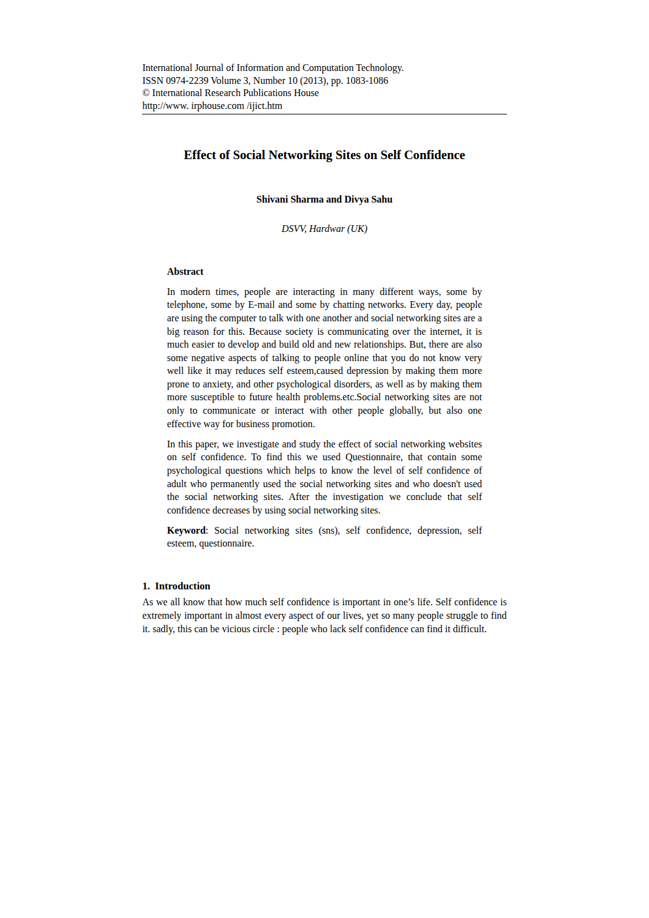International Journal of Information and Computation Technology.
ISSN 0974-2239 Volume 3, Number 10 (2013), pp. 1083-1086
© International Research Publications House
http://www. irphouse.com /ijict.htm
Effect of Social Networking Sites on Self Confidence
Shivani Sharma and Divya Sahu
DSVV, Hardwar (UK)
Abstract
In modern times, people are interacting in many different ways, some by telephone, some by E-mail and some by chatting networks. Every day, people are using the computer to talk with one another and social networking sites are a big reason for this. Because society is communicating over the internet, it is much easier to develop and build old and new relationships. But, there are also some negative aspects of talking to people online that you do not know very well like it may reduces self esteem,caused depression by making them more prone to anxiety, and other psychological disorders, as well as by making them more susceptible to future health problems.etc.Social networking sites are not only to communicate or interact with other people globally, but also one effective way for business promotion.
In this paper, we investigate and study the effect of social networking websites on self confidence. To find this we used Questionnaire, that contain some psychological questions which helps to know the level of self confidence of adult who permanently used the social networking sites and who doesn't used the social networking sites. After the investigation we conclude that self confidence decreases by using social networking sites.
Keyword: Social networking sites (sns), self confidence, depression, self esteem, questionnaire.
1. Introduction
As we all know that how much self confidence is important in one’s life. Self confidence is extremely important in almost every aspect of our lives, yet so many people struggle to find it. sadly, this can be vicious circle : people who lack self confidence can find it difficult.